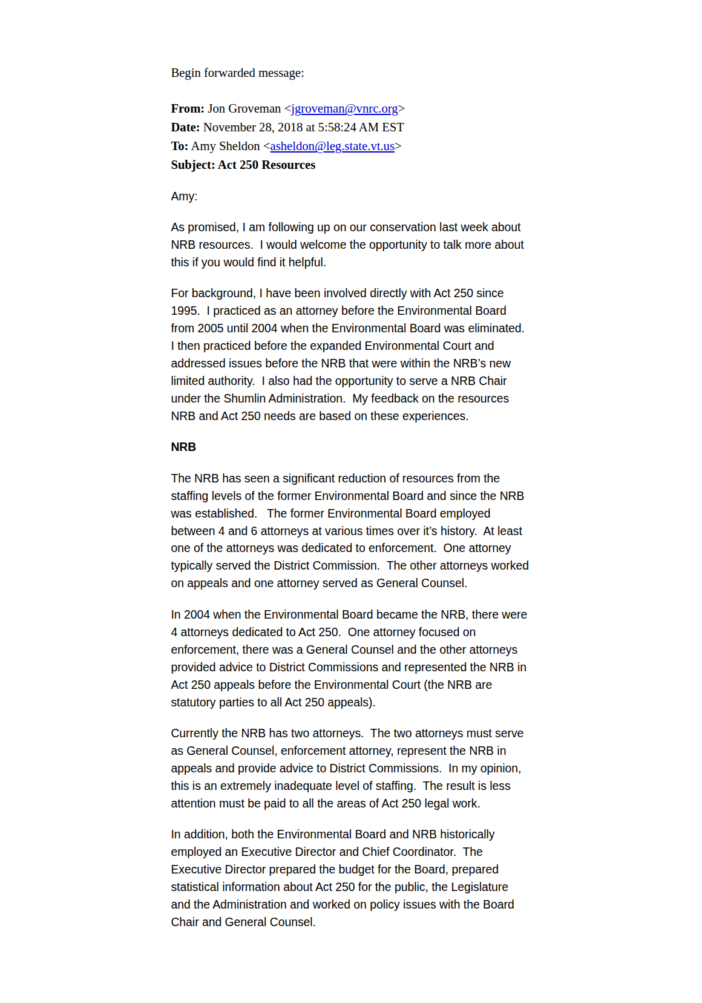Begin forwarded message:
From: Jon Groveman <jgroveman@vnrc.org>
Date: November 28, 2018 at 5:58:24 AM EST
To: Amy Sheldon <asheldon@leg.state.vt.us>
Subject: Act 250 Resources
Amy:
As promised, I am following up on our conservation last week about NRB resources. I would welcome the opportunity to talk more about this if you would find it helpful.
For background, I have been involved directly with Act 250 since 1995. I practiced as an attorney before the Environmental Board from 2005 until 2004 when the Environmental Board was eliminated. I then practiced before the expanded Environmental Court and addressed issues before the NRB that were within the NRB’s new limited authority. I also had the opportunity to serve a NRB Chair under the Shumlin Administration. My feedback on the resources NRB and Act 250 needs are based on these experiences.
NRB
The NRB has seen a significant reduction of resources from the staffing levels of the former Environmental Board and since the NRB was established. The former Environmental Board employed between 4 and 6 attorneys at various times over it’s history. At least one of the attorneys was dedicated to enforcement. One attorney typically served the District Commission. The other attorneys worked on appeals and one attorney served as General Counsel.
In 2004 when the Environmental Board became the NRB, there were 4 attorneys dedicated to Act 250. One attorney focused on enforcement, there was a General Counsel and the other attorneys provided advice to District Commissions and represented the NRB in Act 250 appeals before the Environmental Court (the NRB are statutory parties to all Act 250 appeals).
Currently the NRB has two attorneys. The two attorneys must serve as General Counsel, enforcement attorney, represent the NRB in appeals and provide advice to District Commissions. In my opinion, this is an extremely inadequate level of staffing. The result is less attention must be paid to all the areas of Act 250 legal work.
In addition, both the Environmental Board and NRB historically employed an Executive Director and Chief Coordinator. The Executive Director prepared the budget for the Board, prepared statistical information about Act 250 for the public, the Legislature and the Administration and worked on policy issues with the Board Chair and General Counsel.